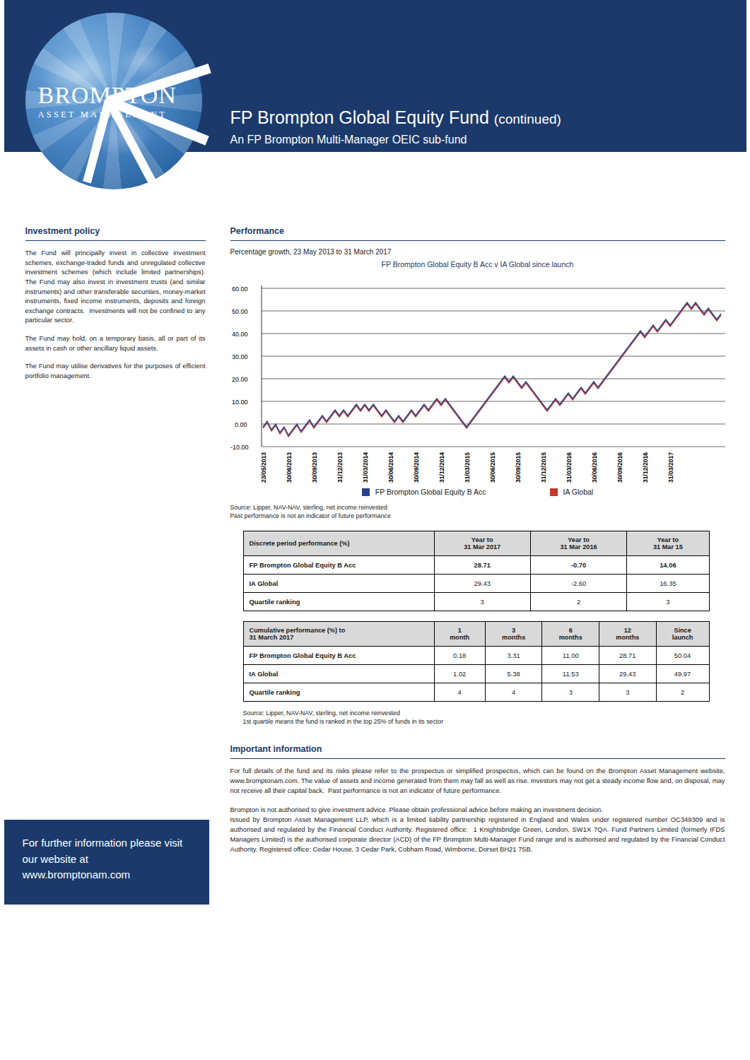BROMPTON
ASSET MANAGEMENT
FP Brompton Global Equity Fund (continued)
An FP Brompton Multi-Manager OEIC sub-fund
Investment policy
The Fund will principally invest in collective investment schemes, exchange-traded funds and unregulated collective investment schemes (which include limited partnerships). The Fund may also invest in investment trusts (and similar instruments) and other transferable securities, money-market instruments, fixed income instruments, deposits and foreign exchange contracts. Investments will not be confined to any particular sector.
The Fund may hold, on a temporary basis, all or part of its assets in cash or other ancillary liquid assets.
The Fund may utilise derivatives for the purposes of efficient portfolio management.
For further information please visit our website at www.bromptonam.com
Performance
Percentage growth, 23 May 2013 to 31 March 2017
FP Brompton Global Equity B Acc v IA Global since launch
60.00 50.00 40.00 30.00 20.00 10.00 0.00 -10.00 23/05/2013 30/06/2013 30/09/2013 31/12/2013 31/03/2014 30/06/2014 30/09/2014 31/12/2014 31/03/2015 30/06/2015 30/09/2015 31/12/2015 31/03/2016 30/06/2016 30/09/2016 31/12/2016 31/03/2017
FP Brompton Global Equity B Acc
IA Global
Source: Lipper, NAV-NAV, sterling, net income reinvested
Past performance is not an indicator of future performance
| Discrete period performance (%) | Year to 31 Mar 2017 | Year to 31 Mar 2016 | Year to 31 Mar 15 |
| --- | --- | --- | --- |
| FP Brompton Global Equity B Acc | 28.71 | -0.70 | 14.06 |
| IA Global | 29.43 | -2.60 | 16.35 |
| Quartile ranking | 3 | 2 | 3 |
| Cumulative performance (%) to 31 March 2017 | 1 month | 3 months | 6 months | 12 months | Since launch |
| --- | --- | --- | --- | --- | --- |
| FP Brompton Global Equity B Acc | 0.18 | 3.31 | 11.00 | 28.71 | 50.04 |
| IA Global | 1.02 | 5.38 | 11.53 | 29.43 | 49.97 |
| Quartile ranking | 4 | 4 | 3 | 3 | 2 |
Source: Lipper, NAV-NAV, sterling, net income reinvested
1st quartile means the fund is ranked in the top 25% of funds in its sector
Important information
For full details of the fund and its risks please refer to the prospectus or simplified prospectus, which can be found on the Brompton Asset Management website, www.bromptonam.com. The value of assets and income generated from them may fall as well as rise. Investors may not get a steady income flow and, on disposal, may not receive all their capital back. Past performance is not an indicator of future performance.
Brompton is not authorised to give investment advice. Please obtain professional advice before making an investment decision.
Issued by Brompton Asset Management LLP, which is a limited liability partnership registered in England and Wales under registered number OC349309 and is authorised and regulated by the Financial Conduct Authority. Registered office: 1 Knightsbridge Green, London, SW1X 7QA. Fund Partners Limited (formerly IFDS Managers Limited) is the authorised corporate director (ACD) of the FP Brompton Multi-Manager Fund range and is authorised and regulated by the Financial Conduct Authority. Registered office: Cedar House, 3 Cedar Park, Cobham Road, Wimborne, Dorset BH21 7SB.